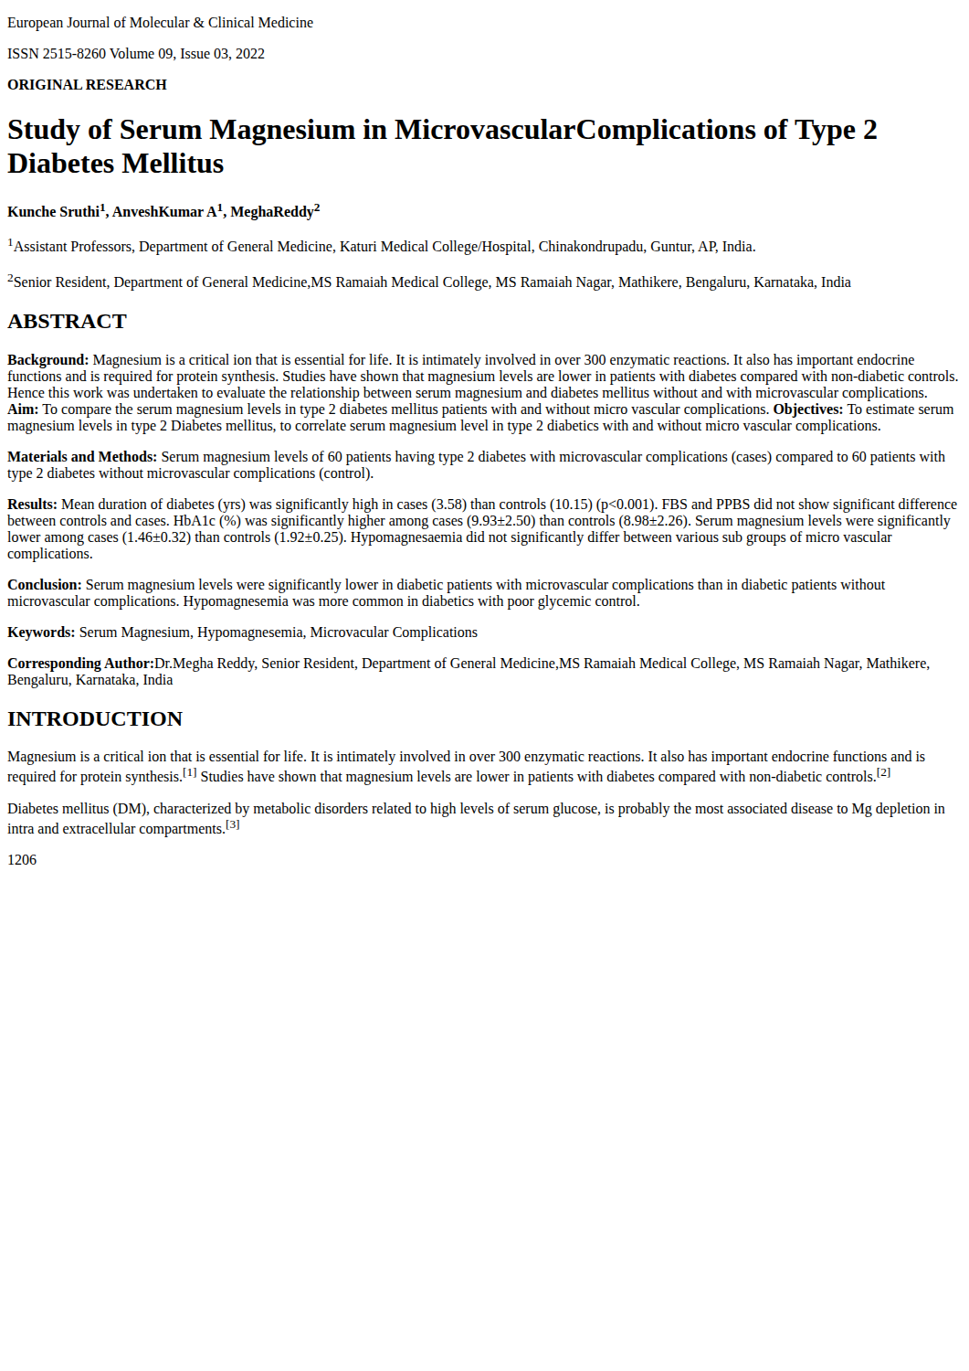European Journal of Molecular & Clinical Medicine
ISSN 2515-8260 Volume 09, Issue 03, 2022
ORIGINAL RESEARCH
Study of Serum Magnesium in MicrovascularComplications of Type 2 Diabetes Mellitus
Kunche Sruthi1, AnveshKumar A1, MeghaReddy2
1Assistant Professors, Department of General Medicine, Katuri Medical College/Hospital, Chinakondrupadu, Guntur, AP, India.
2Senior Resident, Department of General Medicine,MS Ramaiah Medical College, MS Ramaiah Nagar, Mathikere, Bengaluru, Karnataka, India
ABSTRACT
Background: Magnesium is a critical ion that is essential for life. It is intimately involved in over 300 enzymatic reactions. It also has important endocrine functions and is required for protein synthesis. Studies have shown that magnesium levels are lower in patients with diabetes compared with non-diabetic controls. Hence this work was undertaken to evaluate the relationship between serum magnesium and diabetes mellitus without and with microvascular complications. Aim: To compare the serum magnesium levels in type 2 diabetes mellitus patients with and without micro vascular complications. Objectives: To estimate serum magnesium levels in type 2 Diabetes mellitus, to correlate serum magnesium level in type 2 diabetics with and without micro vascular complications.
Materials and Methods: Serum magnesium levels of 60 patients having type 2 diabetes with microvascular complications (cases) compared to 60 patients with type 2 diabetes without microvascular complications (control).
Results: Mean duration of diabetes (yrs) was significantly high in cases (3.58) than controls (10.15) (p<0.001). FBS and PPBS did not show significant difference between controls and cases. HbA1c (%) was significantly higher among cases (9.93±2.50) than controls (8.98±2.26). Serum magnesium levels were significantly lower among cases (1.46±0.32) than controls (1.92±0.25). Hypomagnesaemia did not significantly differ between various sub groups of micro vascular complications.
Conclusion: Serum magnesium levels were significantly lower in diabetic patients with microvascular complications than in diabetic patients without microvascular complications. Hypomagnesemia was more common in diabetics with poor glycemic control.
Keywords: Serum Magnesium, Hypomagnesemia, Microvacular Complications
Corresponding Author: Dr.Megha Reddy, Senior Resident, Department of General Medicine,MS Ramaiah Medical College, MS Ramaiah Nagar, Mathikere, Bengaluru, Karnataka, India
INTRODUCTION
Magnesium is a critical ion that is essential for life. It is intimately involved in over 300 enzymatic reactions. It also has important endocrine functions and is required for protein synthesis.[1] Studies have shown that magnesium levels are lower in patients with diabetes compared with non-diabetic controls.[2]
Diabetes mellitus (DM), characterized by metabolic disorders related to high levels of serum glucose, is probably the most associated disease to Mg depletion in intra and extracellular compartments.[3]
1206